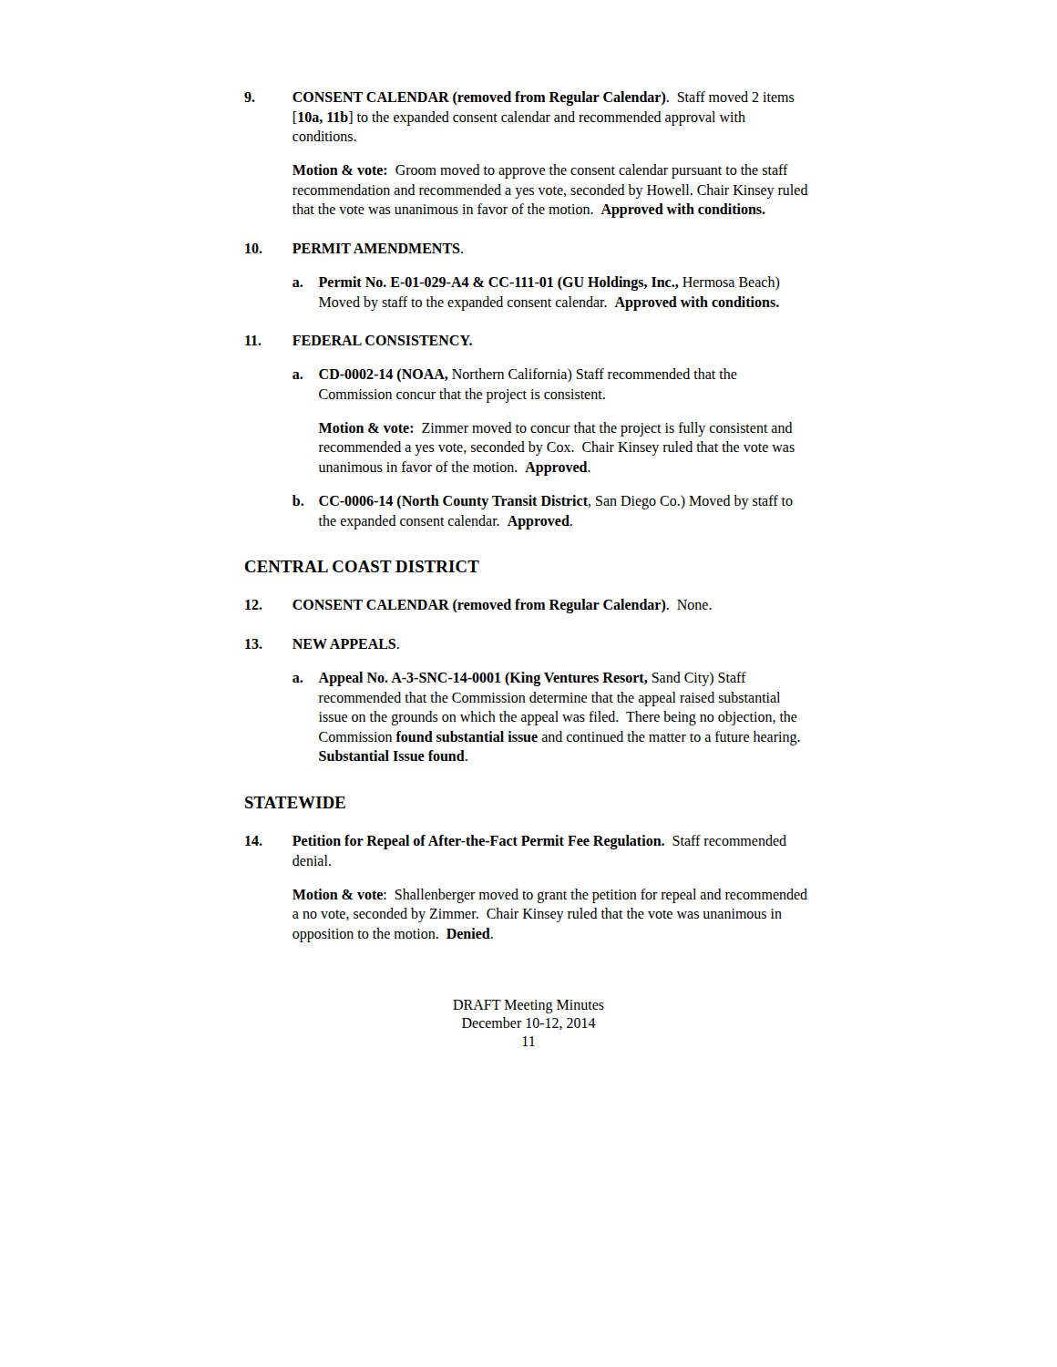9.
CONSENT CALENDAR (removed from Regular Calendar). Staff moved 2 items [10a, 11b] to the expanded consent calendar and recommended approval with conditions.
Motion & vote: Groom moved to approve the consent calendar pursuant to the staff recommendation and recommended a yes vote, seconded by Howell. Chair Kinsey ruled that the vote was unanimous in favor of the motion. Approved with conditions.
10.
PERMIT AMENDMENTS.
a.
Permit No. E-01-029-A4 & CC-111-01 (GU Holdings, Inc., Hermosa Beach) Moved by staff to the expanded consent calendar. Approved with conditions.
11.
FEDERAL CONSISTENCY.
a.
CD-0002-14 (NOAA, Northern California) Staff recommended that the Commission concur that the project is consistent.
Motion & vote: Zimmer moved to concur that the project is fully consistent and recommended a yes vote, seconded by Cox. Chair Kinsey ruled that the vote was unanimous in favor of the motion. Approved.
b.
CC-0006-14 (North County Transit District, San Diego Co.) Moved by staff to the expanded consent calendar. Approved.
CENTRAL COAST DISTRICT
12.
CONSENT CALENDAR (removed from Regular Calendar). None.
13.
NEW APPEALS.
a.
Appeal No. A-3-SNC-14-0001 (King Ventures Resort, Sand City) Staff recommended that the Commission determine that the appeal raised substantial issue on the grounds on which the appeal was filed. There being no objection, the Commission found substantial issue and continued the matter to a future hearing. Substantial Issue found.
STATEWIDE
14.
Petition for Repeal of After-the-Fact Permit Fee Regulation. Staff recommended denial.
Motion & vote: Shallenberger moved to grant the petition for repeal and recommended a no vote, seconded by Zimmer. Chair Kinsey ruled that the vote was unanimous in opposition to the motion. Denied.
DRAFT Meeting Minutes
December 10-12, 2014
11